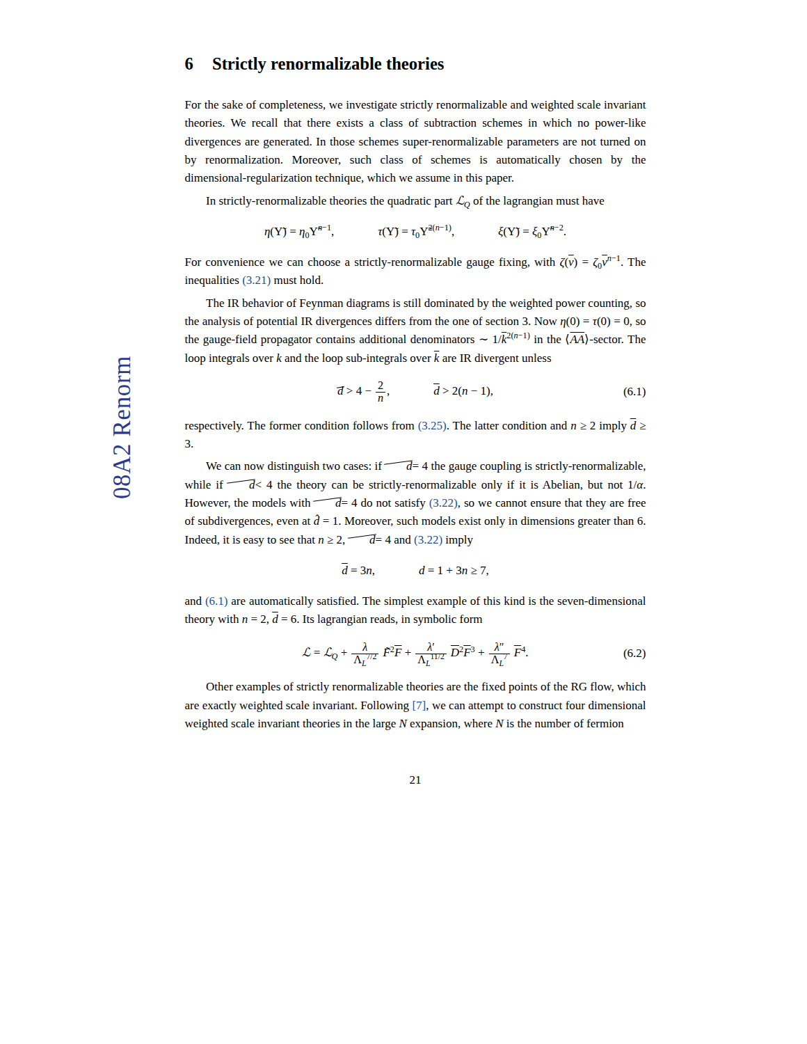08A2 Renorm
6 Strictly renormalizable theories
For the sake of completeness, we investigate strictly renormalizable and weighted scale invariant theories. We recall that there exists a class of subtraction schemes in which no power-like divergences are generated. In those schemes super-renormalizable parameters are not turned on by renormalization. Moreover, such class of schemes is automatically chosen by the dimensional-regularization technique, which we assume in this paper.
In strictly-renormalizable theories the quadratic part ℒQ of the lagrangian must have
η(Υ̃) = η0Υ̃n−1, τ(Υ̃) = τ0Υ̃2(n−1), ξ(Υ̃) = ξ0Υ̃n−2.
For convenience we can choose a strictly-renormalizable gauge fixing, with ζ(v) = ζ0vn−1. The inequalities (3.21) must hold.
The IR behavior of Feynman diagrams is still dominated by the weighted power counting, so the analysis of potential IR divergences differs from the one of section 3. Now η(0) = τ(0) = 0, so the gauge-field propagator contains additional denominators ∼ 1/k2(n−1) in the ⟨AA⟩-sector. The loop integrals over k and the loop sub-integrals over k are IR divergent unless
d > 4 − 2 n, d > 2(n − 1), (6.1)
respectively. The former condition follows from (3.25). The latter condition and n ≥ 2 imply d ≥ 3.
We can now distinguish two cases: if d= 4 the gauge coupling is strictly-renormalizable, while if d< 4 the theory can be strictly-renormalizable only if it is Abelian, but not 1/α. However, the models with d= 4 do not satisfy (3.22), so we cannot ensure that they are free of subdivergences, even at d̂ = 1. Moreover, such models exist only in dimensions greater than 6. Indeed, it is easy to see that n ≥ 2, d= 4 and (3.22) imply
d = 3n, d = 1 + 3n ≥ 7,
and (6.1) are automatically satisfied. The simplest example of this kind is the seven-dimensional theory with n = 2, d = 6. Its lagrangian reads, in symbolic form
ℒ = ℒQ + λΛL7/2 F̃2F + λ′ΛL11/2 D2F3 + λ″ΛL7 F4. (6.2)
Other examples of strictly renormalizable theories are the fixed points of the RG flow, which are exactly weighted scale invariant. Following [7], we can attempt to construct four dimensional weighted scale invariant theories in the large N expansion, where N is the number of fermion
21